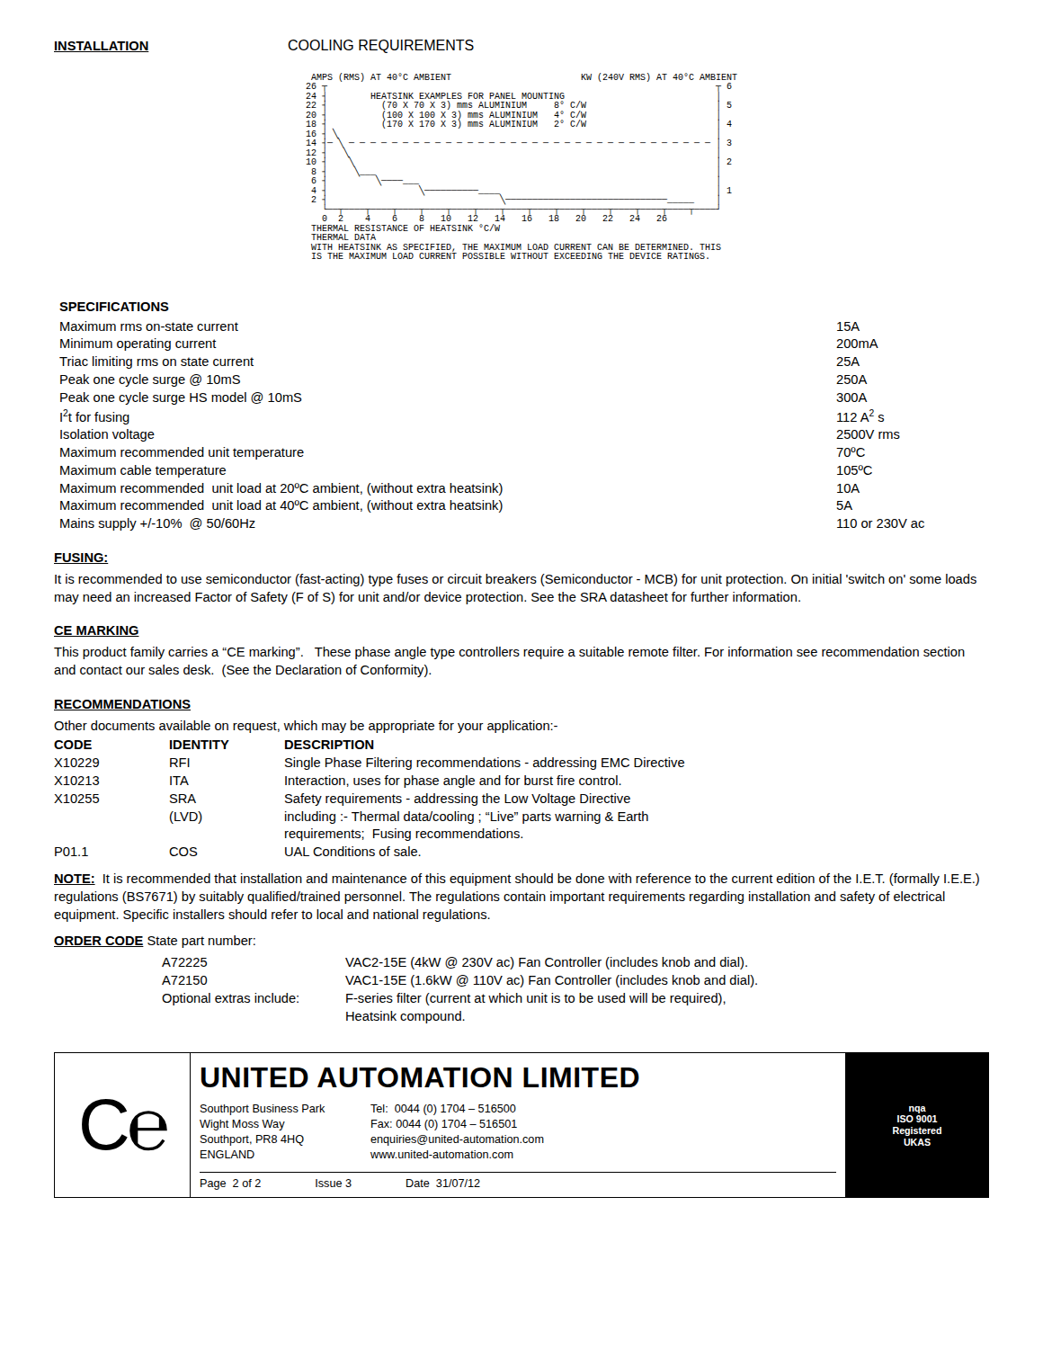INSTALLATION
COOLING REQUIREMENTS
 AMPS (RMS) AT 40°C AMBIENT                        KW (240V RMS) AT 40°C AMBIENT
26 ┬                                                                        ┬ 6
24 ┤        HEATSINK EXAMPLES FOR PANEL MOUNTING                            │
22 ┤          (70 X 70 X 3) mms ALUMINIUM     8° C/W                        │ 5
20 ┤          (100 X 100 X 3) mms ALUMINIUM   4° C/W                        │
18 ┤          (170 X 170 X 3) mms ALUMINIUM   2° C/W                        │ 4
16 ┤ ╲                                                                      │
14 ┤─ ╲ ─ ─ ─ ─ ─ ─ ─ ─ ─ ─ ─ ─ ─ ─ ─ ─ ─ ─ ─ ─ ─ ─ ─ ─ ─ ─ ─ ─ ─ ─ ─ ─ ─ ─ │ 3
12 ┤   ╲                                                                    │
10 ┤    ╲                                                                   │ 2
 8 ┤     ╲___                                                               │
 6 ┤         ╲────___                                                       │
 4 ┤                 ╲──────────____                                        │ 1
 2 ┤                                ╲──────────────────────────────_____    │
   └──┬────┬────┬────┬────┬────┬────┬────┬────┬────┬────┬────┬────┬────┬────┘
   0  2    4    6    8   10   12   14   16   18   20   22   24   26
 THERMAL RESISTANCE OF HEATSINK °C/W
 THERMAL DATA
 WITH HEATSINK AS SPECIFIED, THE MAXIMUM LOAD CURRENT CAN BE DETERMINED. THIS
 IS THE MAXIMUM LOAD CURRENT POSSIBLE WITHOUT EXCEEDING THE DEVICE RATINGS.
SPECIFICATIONS
| Maximum rms on-state current | 15A |
| Minimum operating current | 200mA |
| Triac limiting rms on state current | 25A |
| Peak one cycle surge @ 10mS | 250A |
| Peak one cycle surge HS model @ 10mS | 300A |
| I 2 t for fusing | 112 A 2 s |
| Isolation voltage | 2500V rms |
| Maximum recommended unit temperature | 70ºC |
| Maximum cable temperature | 105ºC |
| Maximum recommended unit load at 20ºC ambient, (without extra heatsink) | 10A |
| Maximum recommended unit load at 40ºC ambient, (without extra heatsink) | 5A |
| Mains supply +/-10% @ 50/60Hz | 110 or 230V ac |
FUSING:
It is recommended to use semiconductor (fast-acting) type fuses or circuit breakers (Semiconductor - MCB) for unit protection. On initial 'switch on' some loads may need an increased Factor of Safety (F of S) for unit and/or device protection. See the SRA datasheet for further information.
CE MARKING
This product family carries a “CE marking”. These phase angle type controllers require a suitable remote filter. For information see recommendation section and contact our sales desk. (See the Declaration of Conformity).
RECOMMENDATIONS
Other documents available on request, which may be appropriate for your application:-
| CODE | IDENTITY | DESCRIPTION |
| X10229 | RFI | Single Phase Filtering recommendations - addressing EMC Directive |
| X10213 | ITA | Interaction, uses for phase angle and for burst fire control. |
| X10255 | SRA | Safety requirements - addressing the Low Voltage Directive |
| | (LVD) | including :- Thermal data/cooling ; “Live” parts warning & Earth requirements; Fusing recommendations. |
| P01.1 | COS | UAL Conditions of sale. |
NOTE: It is recommended that installation and maintenance of this equipment should be done with reference to the current edition of the I.E.T. (formally I.E.E.) regulations (BS7671) by suitably qualified/trained personnel. The regulations contain important requirements regarding installation and safety of electrical equipment. Specific installers should refer to local and national regulations.
ORDER CODE State part number:
| A72225 | VAC2-15E (4kW @ 230V ac) Fan Controller (includes knob and dial). |
| A72150 | VAC1-15E (1.6kW @ 110V ac) Fan Controller (includes knob and dial). |
| Optional extras include: | F-series filter (current at which unit is to be used will be required), Heatsink compound. |
C℮
UNITED AUTOMATION LIMITED
| Southport Business Park | Tel: 0044 (0) 1704 – 516500 |
| Wight Moss Way | Fax: 0044 (0) 1704 – 516501 |
| Southport, PR8 4HQ | enquiries@united-automation.com |
| ENGLAND | www.united-automation.com |
Page 2 of 2 Issue 3 Date 31/07/12
nqa
ISO 9001
Registered
UKAS